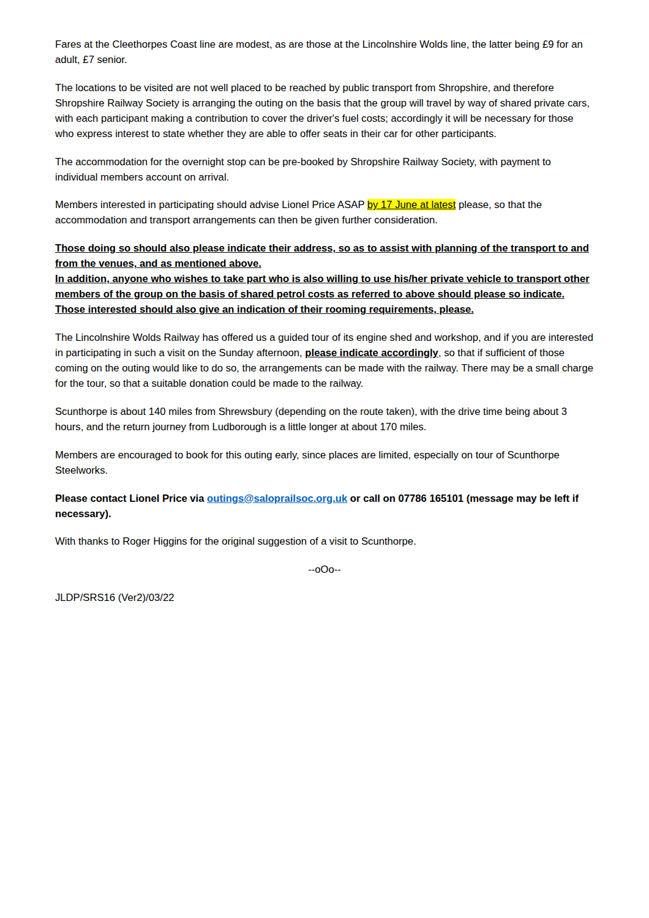Fares at the Cleethorpes Coast line are modest, as are those at the Lincolnshire Wolds line, the latter being £9 for an adult, £7 senior.
The locations to be visited are not well placed to be reached by public transport from Shropshire, and therefore Shropshire Railway Society is arranging the outing on the basis that the group will travel by way of shared private cars, with each participant making a contribution to cover the driver's fuel costs; accordingly it will be necessary for those who express interest to state whether they are able to offer seats in their car for other participants.
The accommodation for the overnight stop can be pre-booked by Shropshire Railway Society, with payment to individual members account on arrival.
Members interested in participating should advise Lionel Price ASAP by 17 June at latest please, so that the accommodation and transport arrangements can then be given further consideration.
Those doing so should also please indicate their address, so as to assist with planning of the transport to and from the venues, and as mentioned above.
In addition, anyone who wishes to take part who is also willing to use his/her private vehicle to transport other members of the group on the basis of shared petrol costs as referred to above should please so indicate.
Those interested should also give an indication of their rooming requirements, please.
The Lincolnshire Wolds Railway has offered us a guided tour of its engine shed and workshop, and if you are interested in participating in such a visit on the Sunday afternoon, please indicate accordingly, so that if sufficient of those coming on the outing would like to do so, the arrangements can be made with the railway. There may be a small charge for the tour, so that a suitable donation could be made to the railway.
Scunthorpe is about 140 miles from Shrewsbury (depending on the route taken), with the drive time being about 3 hours, and the return journey from Ludborough is a little longer at about 170 miles.
Members are encouraged to book for this outing early, since places are limited, especially on tour of Scunthorpe Steelworks.
Please contact Lionel Price via outings@saloprailsoc.org.uk or call on 07786 165101 (message may be left if necessary).
With thanks to Roger Higgins for the original suggestion of a visit to Scunthorpe.
--oOo--
JLDP/SRS16 (Ver2)/03/22